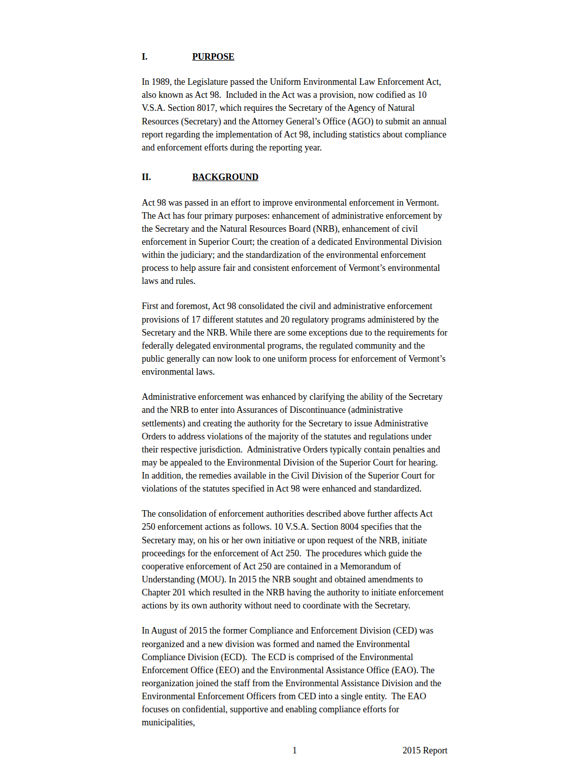I. PURPOSE
In 1989, the Legislature passed the Uniform Environmental Law Enforcement Act, also known as Act 98. Included in the Act was a provision, now codified as 10 V.S.A. Section 8017, which requires the Secretary of the Agency of Natural Resources (Secretary) and the Attorney General’s Office (AGO) to submit an annual report regarding the implementation of Act 98, including statistics about compliance and enforcement efforts during the reporting year.
II. BACKGROUND
Act 98 was passed in an effort to improve environmental enforcement in Vermont. The Act has four primary purposes: enhancement of administrative enforcement by the Secretary and the Natural Resources Board (NRB), enhancement of civil enforcement in Superior Court; the creation of a dedicated Environmental Division within the judiciary; and the standardization of the environmental enforcement process to help assure fair and consistent enforcement of Vermont’s environmental laws and rules.
First and foremost, Act 98 consolidated the civil and administrative enforcement provisions of 17 different statutes and 20 regulatory programs administered by the Secretary and the NRB. While there are some exceptions due to the requirements for federally delegated environmental programs, the regulated community and the public generally can now look to one uniform process for enforcement of Vermont’s environmental laws.
Administrative enforcement was enhanced by clarifying the ability of the Secretary and the NRB to enter into Assurances of Discontinuance (administrative settlements) and creating the authority for the Secretary to issue Administrative Orders to address violations of the majority of the statutes and regulations under their respective jurisdiction. Administrative Orders typically contain penalties and may be appealed to the Environmental Division of the Superior Court for hearing. In addition, the remedies available in the Civil Division of the Superior Court for violations of the statutes specified in Act 98 were enhanced and standardized.
The consolidation of enforcement authorities described above further affects Act 250 enforcement actions as follows. 10 V.S.A. Section 8004 specifies that the Secretary may, on his or her own initiative or upon request of the NRB, initiate proceedings for the enforcement of Act 250. The procedures which guide the cooperative enforcement of Act 250 are contained in a Memorandum of Understanding (MOU). In 2015 the NRB sought and obtained amendments to Chapter 201 which resulted in the NRB having the authority to initiate enforcement actions by its own authority without need to coordinate with the Secretary.
In August of 2015 the former Compliance and Enforcement Division (CED) was reorganized and a new division was formed and named the Environmental Compliance Division (ECD). The ECD is comprised of the Environmental Enforcement Office (EEO) and the Environmental Assistance Office (EAO). The reorganization joined the staff from the Environmental Assistance Division and the Environmental Enforcement Officers from CED into a single entity. The EAO focuses on confidential, supportive and enabling compliance efforts for municipalities,
1 2015 Report